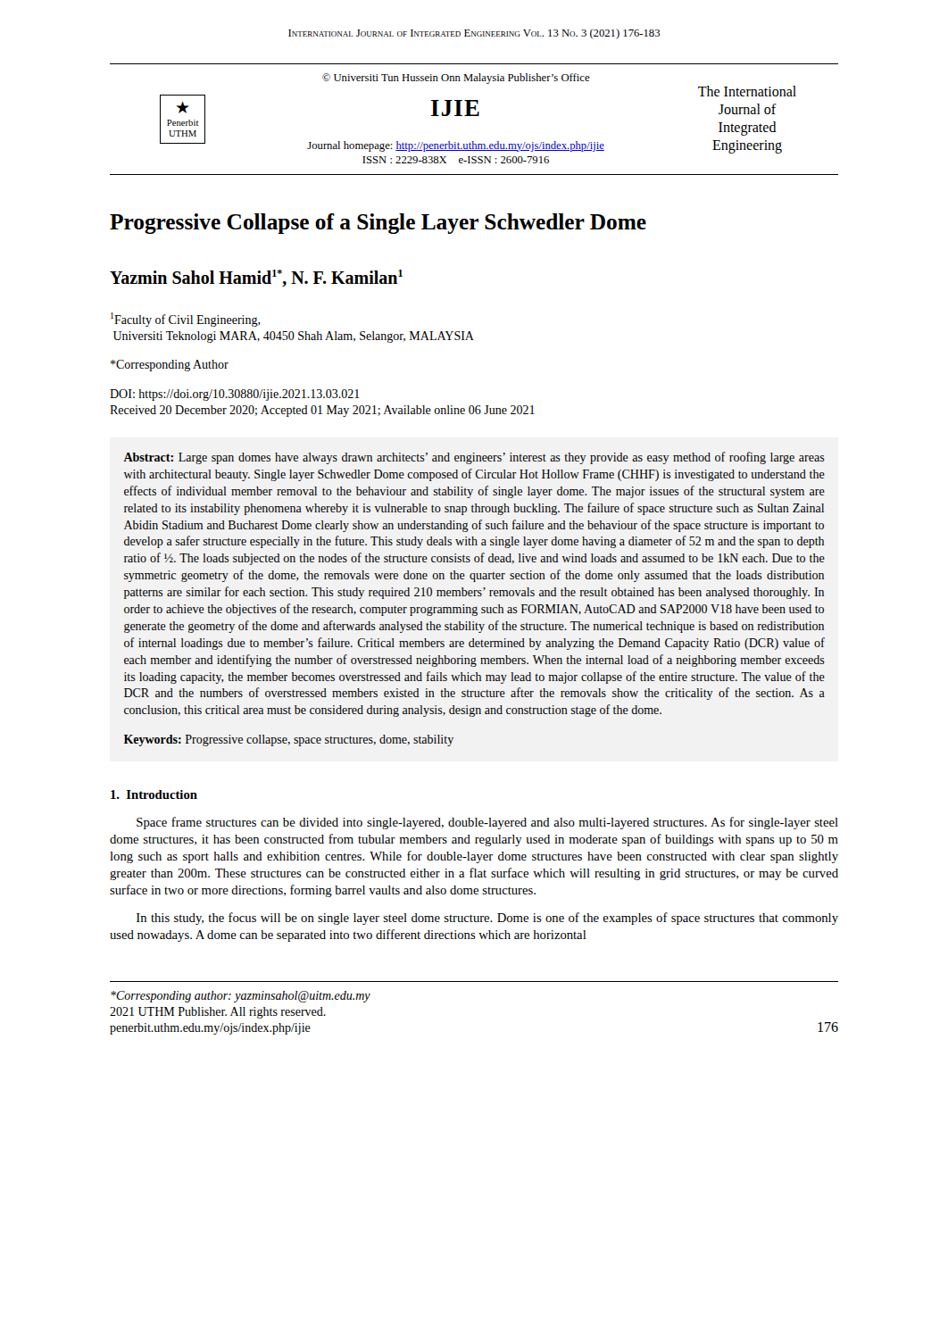International Journal of Integrated Engineering Vol. 13 No. 3 (2021) 176-183
★ Penerbit
UTHM
© Universiti Tun Hussein Onn Malaysia Publisher’s Office
IJIE
Journal homepage: http://penerbit.uthm.edu.my/ojs/index.php/ijie
ISSN : 2229-838X e-ISSN : 2600-7916
The International
Journal of
Integrated
Engineering
Progressive Collapse of a Single Layer Schwedler Dome
Yazmin Sahol Hamid1*, N. F. Kamilan1
1Faculty of Civil Engineering,
Universiti Teknologi MARA, 40450 Shah Alam, Selangor, MALAYSIA
*Corresponding Author
DOI: https://doi.org/10.30880/ijie.2021.13.03.021
Received 20 December 2020; Accepted 01 May 2021; Available online 06 June 2021
Abstract: Large span domes have always drawn architects’ and engineers’ interest as they provide as easy method of roofing large areas with architectural beauty. Single layer Schwedler Dome composed of Circular Hot Hollow Frame (CHHF) is investigated to understand the effects of individual member removal to the behaviour and stability of single layer dome. The major issues of the structural system are related to its instability phenomena whereby it is vulnerable to snap through buckling. The failure of space structure such as Sultan Zainal Abidin Stadium and Bucharest Dome clearly show an understanding of such failure and the behaviour of the space structure is important to develop a safer structure especially in the future. This study deals with a single layer dome having a diameter of 52 m and the span to depth ratio of ½. The loads subjected on the nodes of the structure consists of dead, live and wind loads and assumed to be 1kN each. Due to the symmetric geometry of the dome, the removals were done on the quarter section of the dome only assumed that the loads distribution patterns are similar for each section. This study required 210 members’ removals and the result obtained has been analysed thoroughly. In order to achieve the objectives of the research, computer programming such as FORMIAN, AutoCAD and SAP2000 V18 have been used to generate the geometry of the dome and afterwards analysed the stability of the structure. The numerical technique is based on redistribution of internal loadings due to member’s failure. Critical members are determined by analyzing the Demand Capacity Ratio (DCR) value of each member and identifying the number of overstressed neighboring members. When the internal load of a neighboring member exceeds its loading capacity, the member becomes overstressed and fails which may lead to major collapse of the entire structure. The value of the DCR and the numbers of overstressed members existed in the structure after the removals show the criticality of the section. As a conclusion, this critical area must be considered during analysis, design and construction stage of the dome.
Keywords: Progressive collapse, space structures, dome, stability
1. Introduction
Space frame structures can be divided into single-layered, double-layered and also multi-layered structures. As for single-layer steel dome structures, it has been constructed from tubular members and regularly used in moderate span of buildings with spans up to 50 m long such as sport halls and exhibition centres. While for double-layer dome structures have been constructed with clear span slightly greater than 200m. These structures can be constructed either in a flat surface which will resulting in grid structures, or may be curved surface in two or more directions, forming barrel vaults and also dome structures.
In this study, the focus will be on single layer steel dome structure. Dome is one of the examples of space structures that commonly used nowadays. A dome can be separated into two different directions which are horizontal
*Corresponding author: yazminsahol@uitm.edu.my
2021 UTHM Publisher. All rights reserved.
penerbit.uthm.edu.my/ojs/index.php/ijie
176